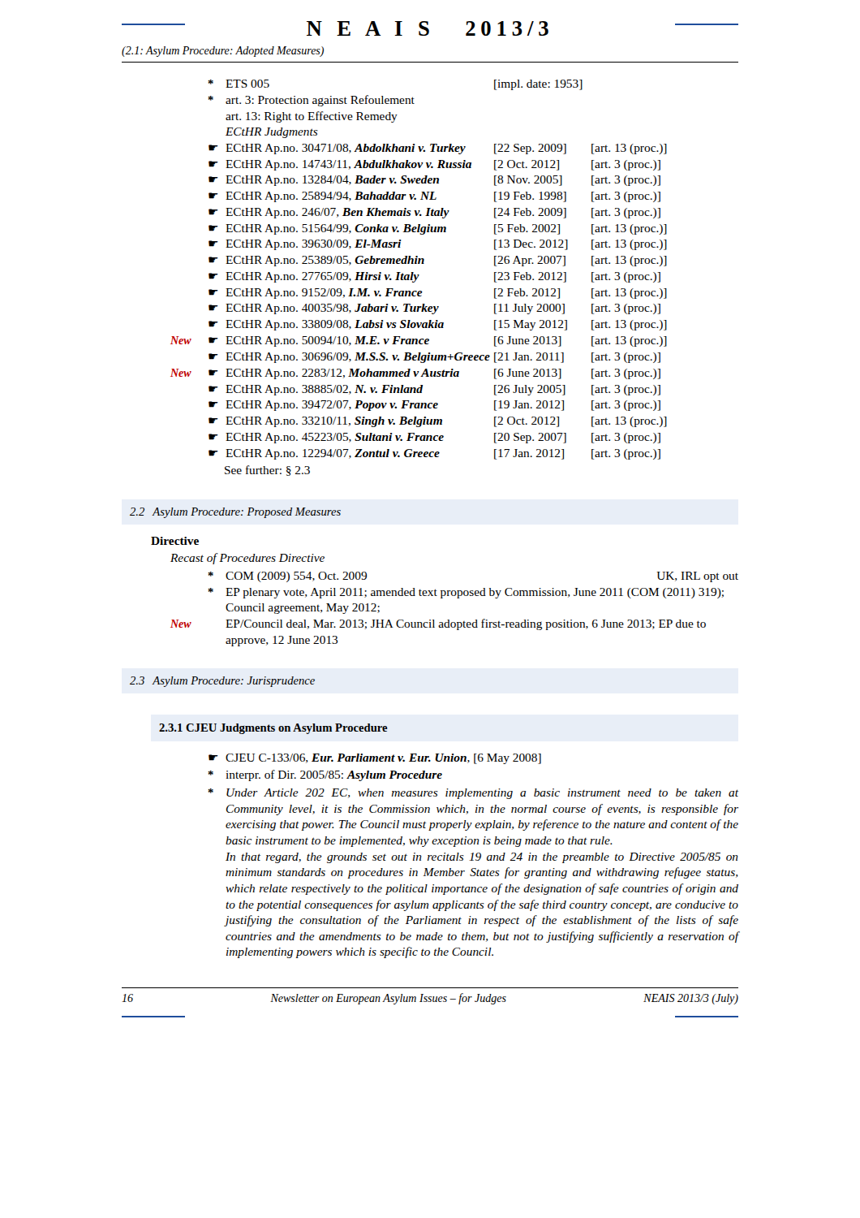N E A I S 2013/3
(2.1: Asylum Procedure: Adopted Measures)
* ETS 005 [impl. date: 1953]
* art. 3: Protection against Refoulement
art. 13: Right to Effective Remedy
ECtHR Judgments
☛ ECtHR Ap.no. 30471/08, Abdolkhani v. Turkey [22 Sep. 2009] [art. 13 (proc.)]
☛ ECtHR Ap.no. 14743/11, Abdulkhakov v. Russia [2 Oct. 2012] [art. 3 (proc.)]
☛ ECtHR Ap.no. 13284/04, Bader v. Sweden [8 Nov. 2005] [art. 3 (proc.)]
☛ ECtHR Ap.no. 25894/94, Bahaddar v. NL [19 Feb. 1998] [art. 3 (proc.)]
☛ ECtHR Ap.no. 246/07, Ben Khemais v. Italy [24 Feb. 2009] [art. 3 (proc.)]
☛ ECtHR Ap.no. 51564/99, Conka v. Belgium [5 Feb. 2002] [art. 13 (proc.)]
☛ ECtHR Ap.no. 39630/09, El-Masri [13 Dec. 2012] [art. 13 (proc.)]
☛ ECtHR Ap.no. 25389/05, Gebremedhin [26 Apr. 2007] [art. 13 (proc.)]
☛ ECtHR Ap.no. 27765/09, Hirsi v. Italy [23 Feb. 2012] [art. 3 (proc.)]
☛ ECtHR Ap.no. 9152/09, I.M. v. France [2 Feb. 2012] [art. 13 (proc.)]
☛ ECtHR Ap.no. 40035/98, Jabari v. Turkey [11 July 2000] [art. 3 (proc.)]
☛ ECtHR Ap.no. 33809/08, Labsi vs Slovakia [15 May 2012] [art. 13 (proc.)]
New ☛ ECtHR Ap.no. 50094/10, M.E. v France [6 June 2013] [art. 13 (proc.)]
☛ ECtHR Ap.no. 30696/09, M.S.S. v. Belgium+Greece [21 Jan. 2011] [art. 3 (proc.)]
New ☛ ECtHR Ap.no. 2283/12, Mohammed v Austria [6 June 2013] [art. 3 (proc.)]
☛ ECtHR Ap.no. 38885/02, N. v. Finland [26 July 2005] [art. 3 (proc.)]
☛ ECtHR Ap.no. 39472/07, Popov v. France [19 Jan. 2012] [art. 3 (proc.)]
☛ ECtHR Ap.no. 33210/11, Singh v. Belgium [2 Oct. 2012] [art. 13 (proc.)]
☛ ECtHR Ap.no. 45223/05, Sultani v. France [20 Sep. 2007] [art. 3 (proc.)]
☛ ECtHR Ap.no. 12294/07, Zontul v. Greece [17 Jan. 2012] [art. 3 (proc.)]
See further: § 2.3
2.2 Asylum Procedure: Proposed Measures
Directive
Recast of Procedures Directive
* COM (2009) 554, Oct. 2009 UK, IRL opt out
* EP plenary vote, April 2011; amended text proposed by Commission, June 2011 (COM (2011) 319); Council agreement, May 2012;
New EP/Council deal, Mar. 2013; JHA Council adopted first-reading position, 6 June 2013; EP due to approve, 12 June 2013
2.3 Asylum Procedure: Jurisprudence
2.3.1 CJEU Judgments on Asylum Procedure
☛ CJEU C-133/06, Eur. Parliament v. Eur. Union, [6 May 2008]
* interpr. of Dir. 2005/85: Asylum Procedure
*
Under Article 202 EC, when measures implementing a basic instrument need to be taken at Community level, it is the Commission which, in the normal course of events, is responsible for exercising that power. The Council must properly explain, by reference to the nature and content of the basic instrument to be implemented, why exception is being made to that rule.
In that regard, the grounds set out in recitals 19 and 24 in the preamble to Directive 2005/85 on minimum standards on procedures in Member States for granting and withdrawing refugee status, which relate respectively to the political importance of the designation of safe countries of origin and to the potential consequences for asylum applicants of the safe third country concept, are conducive to justifying the consultation of the Parliament in respect of the establishment of the lists of safe countries and the amendments to be made to them, but not to justifying sufficiently a reservation of implementing powers which is specific to the Council.
16 Newsletter on European Asylum Issues – for Judges NEAIS 2013/3 (July)